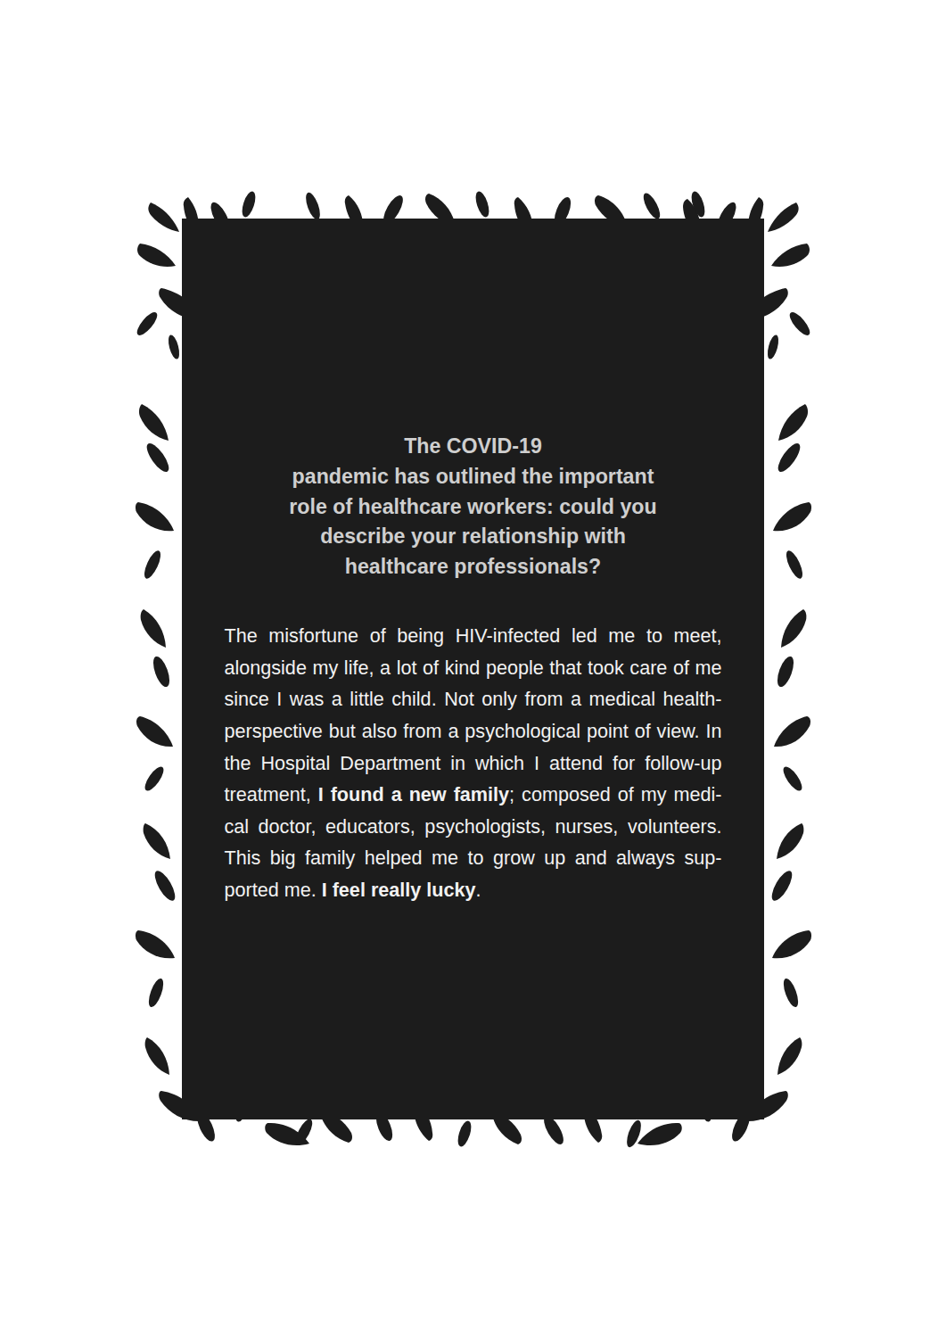The COVID-19
pandemic has outlined the important role of healthcare workers: could you
describe your relationship with healthcare professionals?
The misfortune of being HIV-infected led me to meet, alongside my life, a lot of kind people that took care of me since I was a little child. Not only from a medical healthperspective but also from a psychological point of view. In the Hospital Department in which I attend for follow-up treatment, I found a new family; composed of my medical doctor, educators, psychologists, nurses, volunteers. This big family helped me to grow up and always supported me. I feel really lucky.